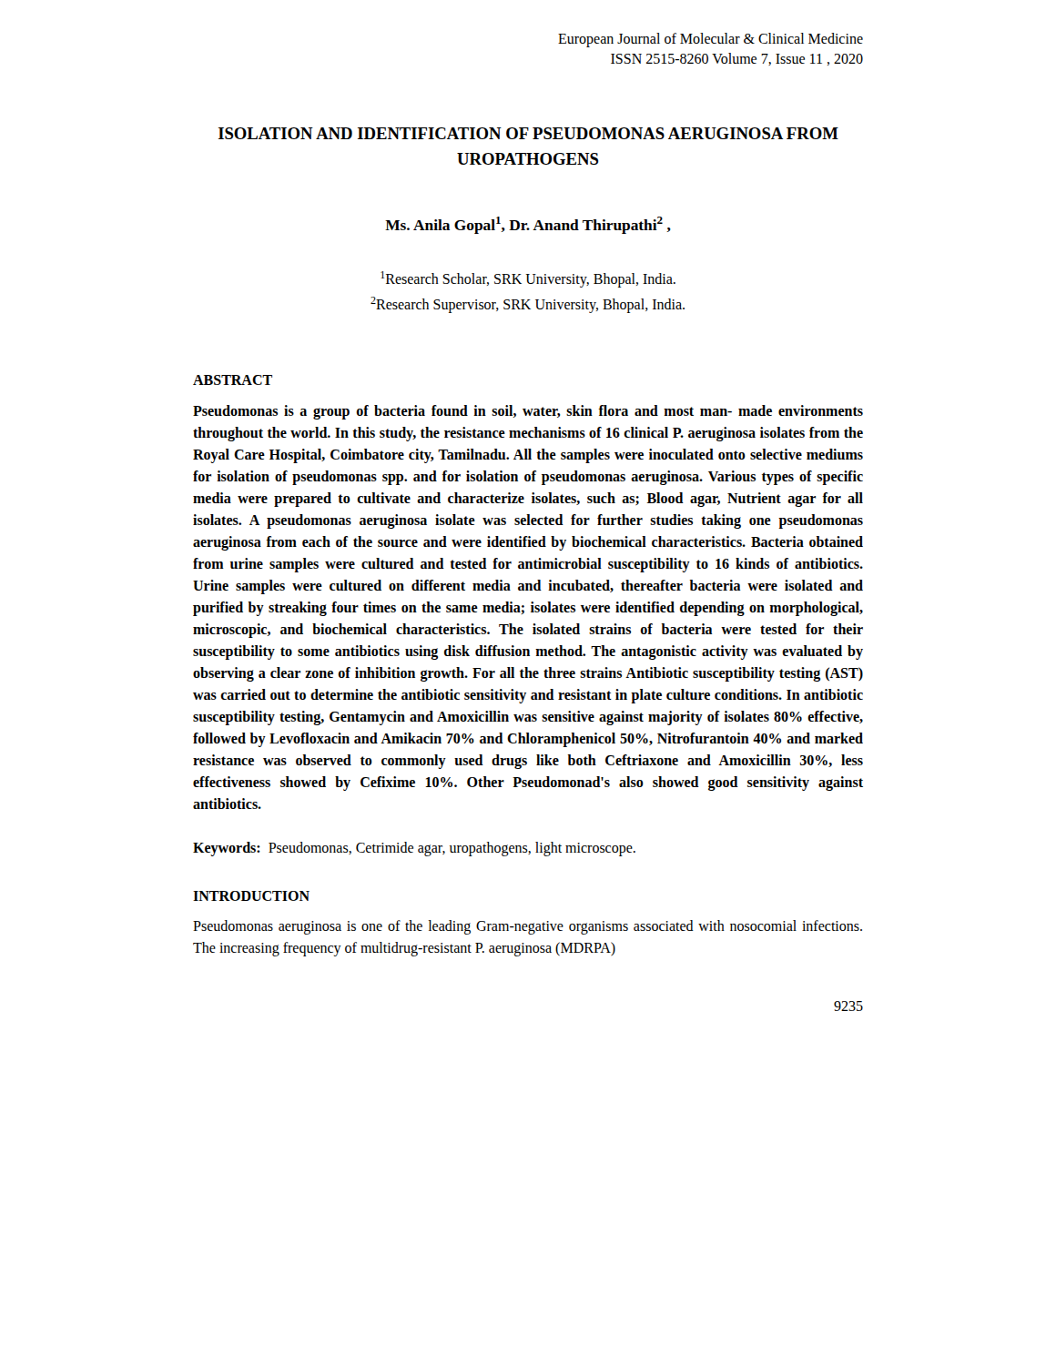European Journal of Molecular & Clinical Medicine
ISSN 2515-8260 Volume 7, Issue 11 , 2020
Isolation and Identification of Pseudomonas Aeruginosa from Uropathogens
Ms. Anila Gopal1, Dr. Anand Thirupathi2 ,
1Research Scholar, SRK University, Bhopal, India.
2Research Supervisor, SRK University, Bhopal, India.
Abstract
Pseudomonas is a group of bacteria found in soil, water, skin flora and most man- made environments throughout the world. In this study, the resistance mechanisms of 16 clinical P. aeruginosa isolates from the Royal Care Hospital, Coimbatore city, Tamilnadu. All the samples were inoculated onto selective mediums for isolation of pseudomonas spp. and for isolation of pseudomonas aeruginosa. Various types of specific media were prepared to cultivate and characterize isolates, such as; Blood agar, Nutrient agar for all isolates. A pseudomonas aeruginosa isolate was selected for further studies taking one pseudomonas aeruginosa from each of the source and were identified by biochemical characteristics. Bacteria obtained from urine samples were cultured and tested for antimicrobial susceptibility to 16 kinds of antibiotics. Urine samples were cultured on different media and incubated, thereafter bacteria were isolated and purified by streaking four times on the same media; isolates were identified depending on morphological, microscopic, and biochemical characteristics. The isolated strains of bacteria were tested for their susceptibility to some antibiotics using disk diffusion method. The antagonistic activity was evaluated by observing a clear zone of inhibition growth. For all the three strains Antibiotic susceptibility testing (AST) was carried out to determine the antibiotic sensitivity and resistant in plate culture conditions. In antibiotic susceptibility testing, Gentamycin and Amoxicillin was sensitive against majority of isolates 80% effective, followed by Levofloxacin and Amikacin 70% and Chloramphenicol 50%, Nitrofurantoin 40% and marked resistance was observed to commonly used drugs like both Ceftriaxone and Amoxicillin 30%, less effectiveness showed by Cefixime 10%. Other Pseudomonad's also showed good sensitivity against antibiotics.
Keywords: Pseudomonas, Cetrimide agar, uropathogens, light microscope.
Introduction
Pseudomonas aeruginosa is one of the leading Gram-negative organisms associated with nosocomial infections. The increasing frequency of multidrug-resistant P. aeruginosa (MDRPA)
9235